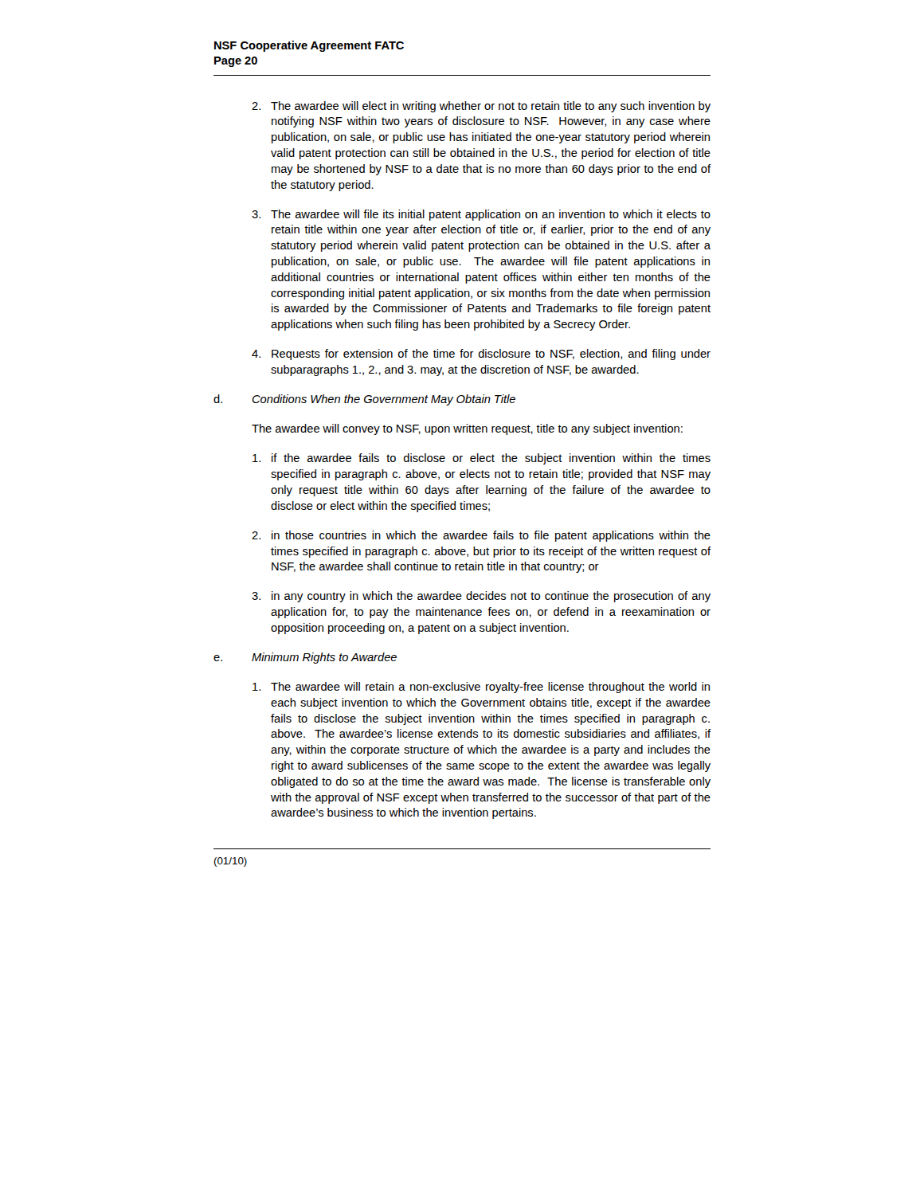NSF Cooperative Agreement FATC
Page 20
2.
The awardee will elect in writing whether or not to retain title to any such invention by notifying NSF within two years of disclosure to NSF. However, in any case where publication, on sale, or public use has initiated the one-year statutory period wherein valid patent protection can still be obtained in the U.S., the period for election of title may be shortened by NSF to a date that is no more than 60 days prior to the end of the statutory period.
3.
The awardee will file its initial patent application on an invention to which it elects to retain title within one year after election of title or, if earlier, prior to the end of any statutory period wherein valid patent protection can be obtained in the U.S. after a publication, on sale, or public use. The awardee will file patent applications in additional countries or international patent offices within either ten months of the corresponding initial patent application, or six months from the date when permission is awarded by the Commissioner of Patents and Trademarks to file foreign patent applications when such filing has been prohibited by a Secrecy Order.
4.
Requests for extension of the time for disclosure to NSF, election, and filing under subparagraphs 1., 2., and 3. may, at the discretion of NSF, be awarded.
d.
Conditions When the Government May Obtain Title
The awardee will convey to NSF, upon written request, title to any subject invention:
1.
if the awardee fails to disclose or elect the subject invention within the times specified in paragraph c. above, or elects not to retain title; provided that NSF may only request title within 60 days after learning of the failure of the awardee to disclose or elect within the specified times;
2.
in those countries in which the awardee fails to file patent applications within the times specified in paragraph c. above, but prior to its receipt of the written request of NSF, the awardee shall continue to retain title in that country; or
3.
in any country in which the awardee decides not to continue the prosecution of any application for, to pay the maintenance fees on, or defend in a reexamination or opposition proceeding on, a patent on a subject invention.
e.
Minimum Rights to Awardee
1.
The awardee will retain a non-exclusive royalty-free license throughout the world in each subject invention to which the Government obtains title, except if the awardee fails to disclose the subject invention within the times specified in paragraph c. above. The awardee’s license extends to its domestic subsidiaries and affiliates, if any, within the corporate structure of which the awardee is a party and includes the right to award sublicenses of the same scope to the extent the awardee was legally obligated to do so at the time the award was made. The license is transferable only with the approval of NSF except when transferred to the successor of that part of the awardee’s business to which the invention pertains.
(01/10)